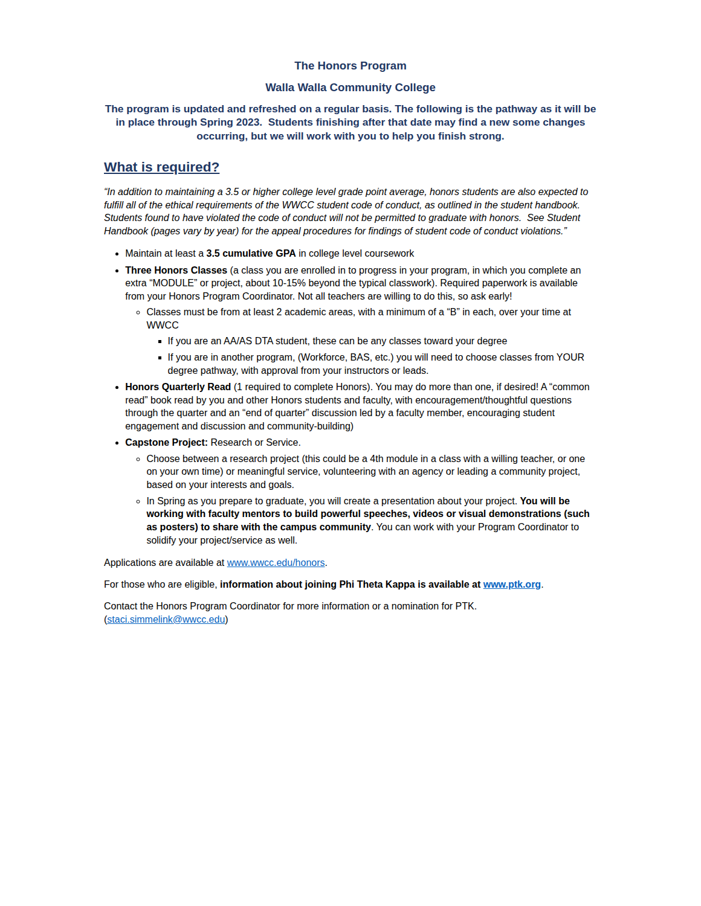The Honors Program
Walla Walla Community College
The program is updated and refreshed on a regular basis. The following is the pathway as it will be in place through Spring 2023. Students finishing after that date may find a new some changes occurring, but we will work with you to help you finish strong.
What is required?
“In addition to maintaining a 3.5 or higher college level grade point average, honors students are also expected to fulfill all of the ethical requirements of the WWCC student code of conduct, as outlined in the student handbook. Students found to have violated the code of conduct will not be permitted to graduate with honors. See Student Handbook (pages vary by year) for the appeal procedures for findings of student code of conduct violations.”
Maintain at least a 3.5 cumulative GPA in college level coursework
Three Honors Classes (a class you are enrolled in to progress in your program, in which you complete an extra “MODULE” or project, about 10-15% beyond the typical classwork). Required paperwork is available from your Honors Program Coordinator. Not all teachers are willing to do this, so ask early!
Classes must be from at least 2 academic areas, with a minimum of a “B” in each, over your time at WWCC
If you are an AA/AS DTA student, these can be any classes toward your degree
If you are in another program, (Workforce, BAS, etc.) you will need to choose classes from YOUR degree pathway, with approval from your instructors or leads.
Honors Quarterly Read (1 required to complete Honors). You may do more than one, if desired! A “common read” book read by you and other Honors students and faculty, with encouragement/thoughtful questions through the quarter and an “end of quarter” discussion led by a faculty member, encouraging student engagement and discussion and community-building)
Capstone Project: Research or Service.
Choose between a research project (this could be a 4th module in a class with a willing teacher, or one on your own time) or meaningful service, volunteering with an agency or leading a community project, based on your interests and goals.
In Spring as you prepare to graduate, you will create a presentation about your project. You will be working with faculty mentors to build powerful speeches, videos or visual demonstrations (such as posters) to share with the campus community. You can work with your Program Coordinator to solidify your project/service as well.
Applications are available at www.wwcc.edu/honors.
For those who are eligible, information about joining Phi Theta Kappa is available at www.ptk.org.
Contact the Honors Program Coordinator for more information or a nomination for PTK.
(staci.simmelink@wwcc.edu)